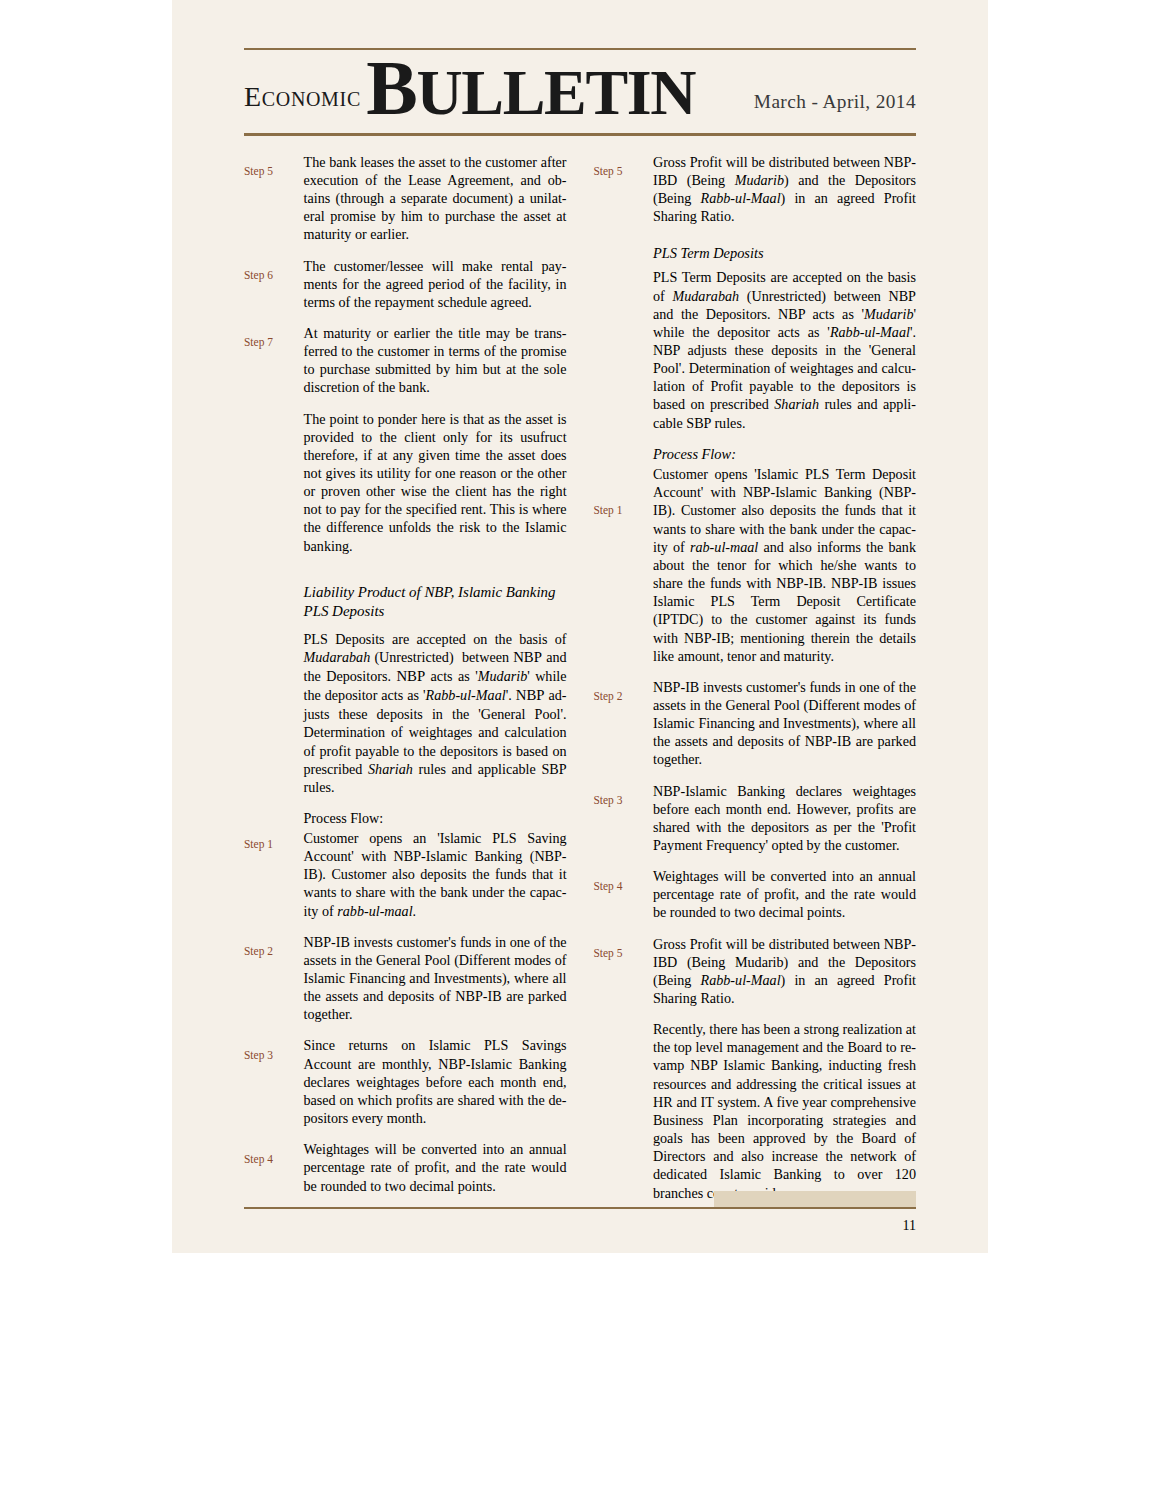Economic BULLETIN
March - April, 2014
Step 5
The bank leases the asset to the customer after execution of the Lease Agreement, and obtains (through a separate document) a unilateral promise by him to purchase the asset at maturity or earlier.
Step 6
The customer/lessee will make rental payments for the agreed period of the facility, in terms of the repayment schedule agreed.
Step 7
At maturity or earlier the title may be transferred to the customer in terms of the promise to purchase submitted by him but at the sole discretion of the bank.
The point to ponder here is that as the asset is provided to the client only for its usufruct therefore, if at any given time the asset does not gives its utility for one reason or the other or proven other wise the client has the right not to pay for the specified rent. This is where the difference unfolds the risk to the Islamic banking.
Liability Product of NBP, Islamic Banking
PLS Deposits
PLS Deposits are accepted on the basis of Mudarabah (Unrestricted) between NBP and the Depositors. NBP acts as 'Mudarib' while the depositor acts as 'Rabb-ul-Maal'. NBP adjusts these deposits in the 'General Pool'. Determination of weightages and calculation of profit payable to the depositors is based on prescribed Shariah rules and applicable SBP rules.
Step 1
Process Flow:
Customer opens an 'Islamic PLS Saving Account' with NBP-Islamic Banking (NBP-IB). Customer also deposits the funds that it wants to share with the bank under the capacity of rabb-ul-maal.
Step 2
NBP-IB invests customer's funds in one of the assets in the General Pool (Different modes of Islamic Financing and Investments), where all the assets and deposits of NBP-IB are parked together.
Step 3
Since returns on Islamic PLS Savings Account are monthly, NBP-Islamic Banking declares weightages before each month end, based on which profits are shared with the depositors every month.
Step 4
Weightages will be converted into an annual percentage rate of profit, and the rate would be rounded to two decimal points.
Step 5
Gross Profit will be distributed between NBP-IBD (Being Mudarib) and the Depositors (Being Rabb-ul-Maal) in an agreed Profit Sharing Ratio.
PLS Term Deposits
PLS Term Deposits are accepted on the basis of Mudarabah (Unrestricted) between NBP and the Depositors. NBP acts as 'Mudarib' while the depositor acts as 'Rabb-ul-Maal'. NBP adjusts these deposits in the 'General Pool'. Determination of weightages and calculation of Profit payable to the depositors is based on prescribed Shariah rules and applicable SBP rules.
Step 1
Process Flow:
Customer opens 'Islamic PLS Term Deposit Account' with NBP-Islamic Banking (NBP-IB). Customer also deposits the funds that it wants to share with the bank under the capacity of rab-ul-maal and also informs the bank about the tenor for which he/she wants to share the funds with NBP-IB. NBP-IB issues Islamic PLS Term Deposit Certificate (IPTDC) to the customer against its funds with NBP-IB; mentioning therein the details like amount, tenor and maturity.
Step 2
NBP-IB invests customer's funds in one of the assets in the General Pool (Different modes of Islamic Financing and Investments), where all the assets and deposits of NBP-IB are parked together.
Step 3
NBP-Islamic Banking declares weightages before each month end. However, profits are shared with the depositors as per the 'Profit Payment Frequency' opted by the customer.
Step 4
Weightages will be converted into an annual percentage rate of profit, and the rate would be rounded to two decimal points.
Step 5
Gross Profit will be distributed between NBP-IBD (Being Mudarib) and the Depositors (Being Rabb-ul-Maal) in an agreed Profit Sharing Ratio.
Recently, there has been a strong realization at the top level management and the Board to revamp NBP Islamic Banking, inducting fresh resources and addressing the critical issues at HR and IT system. A five year comprehensive Business Plan incorporating strategies and goals has been approved by the Board of Directors and also increase the network of dedicated Islamic Banking to over 120 branches country-wide.
11